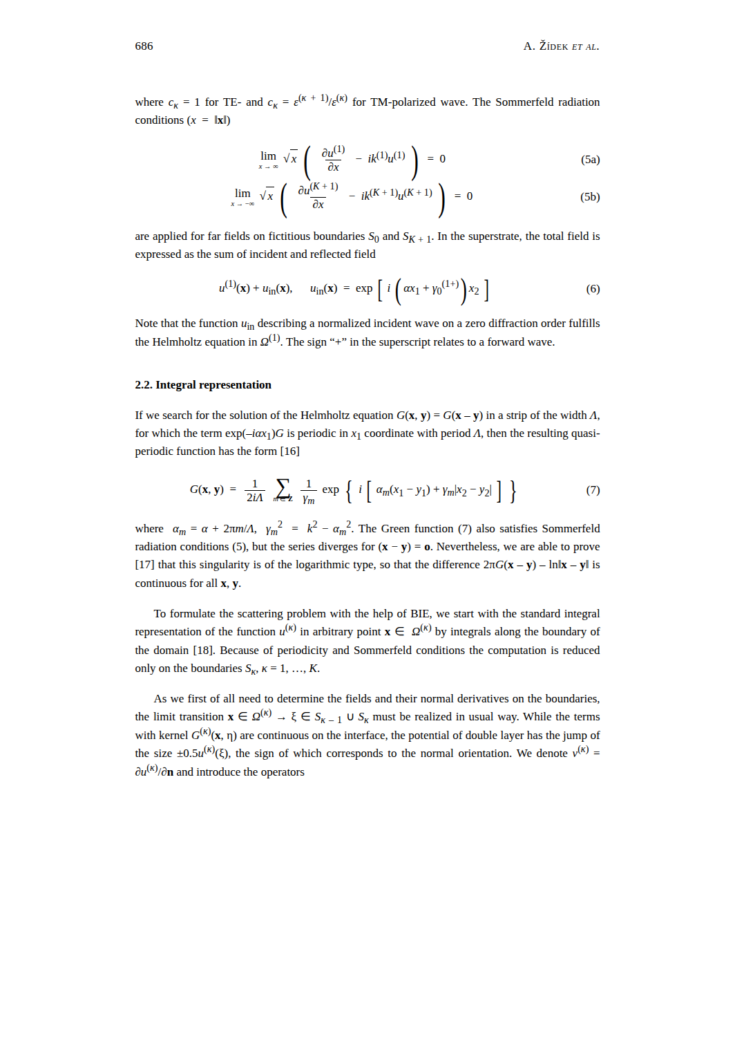686 A. Žídek et al.
where cκ = 1 for TE- and cκ = ε(κ + 1)/ε(κ) for TM-polarized wave. The Sommerfeld radiation conditions (x = ‖x‖)
lim x → ∞ √x ( ∂u(1)∂x − ik(1)u(1) ) = 0
(5a)
lim x → −∞ √x ( ∂u(K + 1)∂x − ik(K + 1)u(K + 1) ) = 0
(5b)
are applied for far fields on fictitious boundaries S0 and SK + 1. In the superstrate, the total field is expressed as the sum of incident and reflected field
u(1)(x) + uin(x), uin(x) = exp [ i (αx1 + γ0(1+)) x2 ]
(6)
Note that the function uin describing a normalized incident wave on a zero diffraction order fulfills the Helmholtz equation in Ω(1). The sign “+” in the superscript relates to a forward wave.
2.2. Integral representation
If we search for the solution of the Helmholtz equation G(x, y) = G(x – y) in a strip of the width Λ, for which the term exp(–iαx1)G is periodic in x1 coordinate with period Λ, then the resulting quasi-periodic function has the form [16]
G(x, y) = 12iΛ ∑m ∈ Z 1 γm exp { i [ αm(x1 − y1) + γm|x2 − y2| ] }
(7)
where αm = α + 2πm/Λ, γm2 = k2 − αm2. The Green function (7) also satisfies Sommerfeld radiation conditions (5), but the series diverges for (x − y) = o. Nevertheless, we are able to prove [17] that this singularity is of the logarithmic type, so that the difference 2πG(x – y) – ln‖x – y‖ is continuous for all x, y.
To formulate the scattering problem with the help of BIE, we start with the standard integral representation of the function u(κ) in arbitrary point x ∈ Ω(κ) by integrals along the boundary of the domain [18]. Because of periodicity and Sommerfeld conditions the computation is reduced only on the boundaries Sκ, κ = 1, …, K.
As we first of all need to determine the fields and their normal derivatives on the boundaries, the limit transition x ∈ Ω(κ) → ξ ∈ Sκ – 1 ∪ Sκ must be realized in usual way. While the terms with kernel G(κ)(x, η) are continuous on the interface, the potential of double layer has the jump of the size ±0.5u(κ)(ξ), the sign of which corresponds to the normal orientation. We denote v(κ) = ∂u(κ)/∂n and introduce the operators